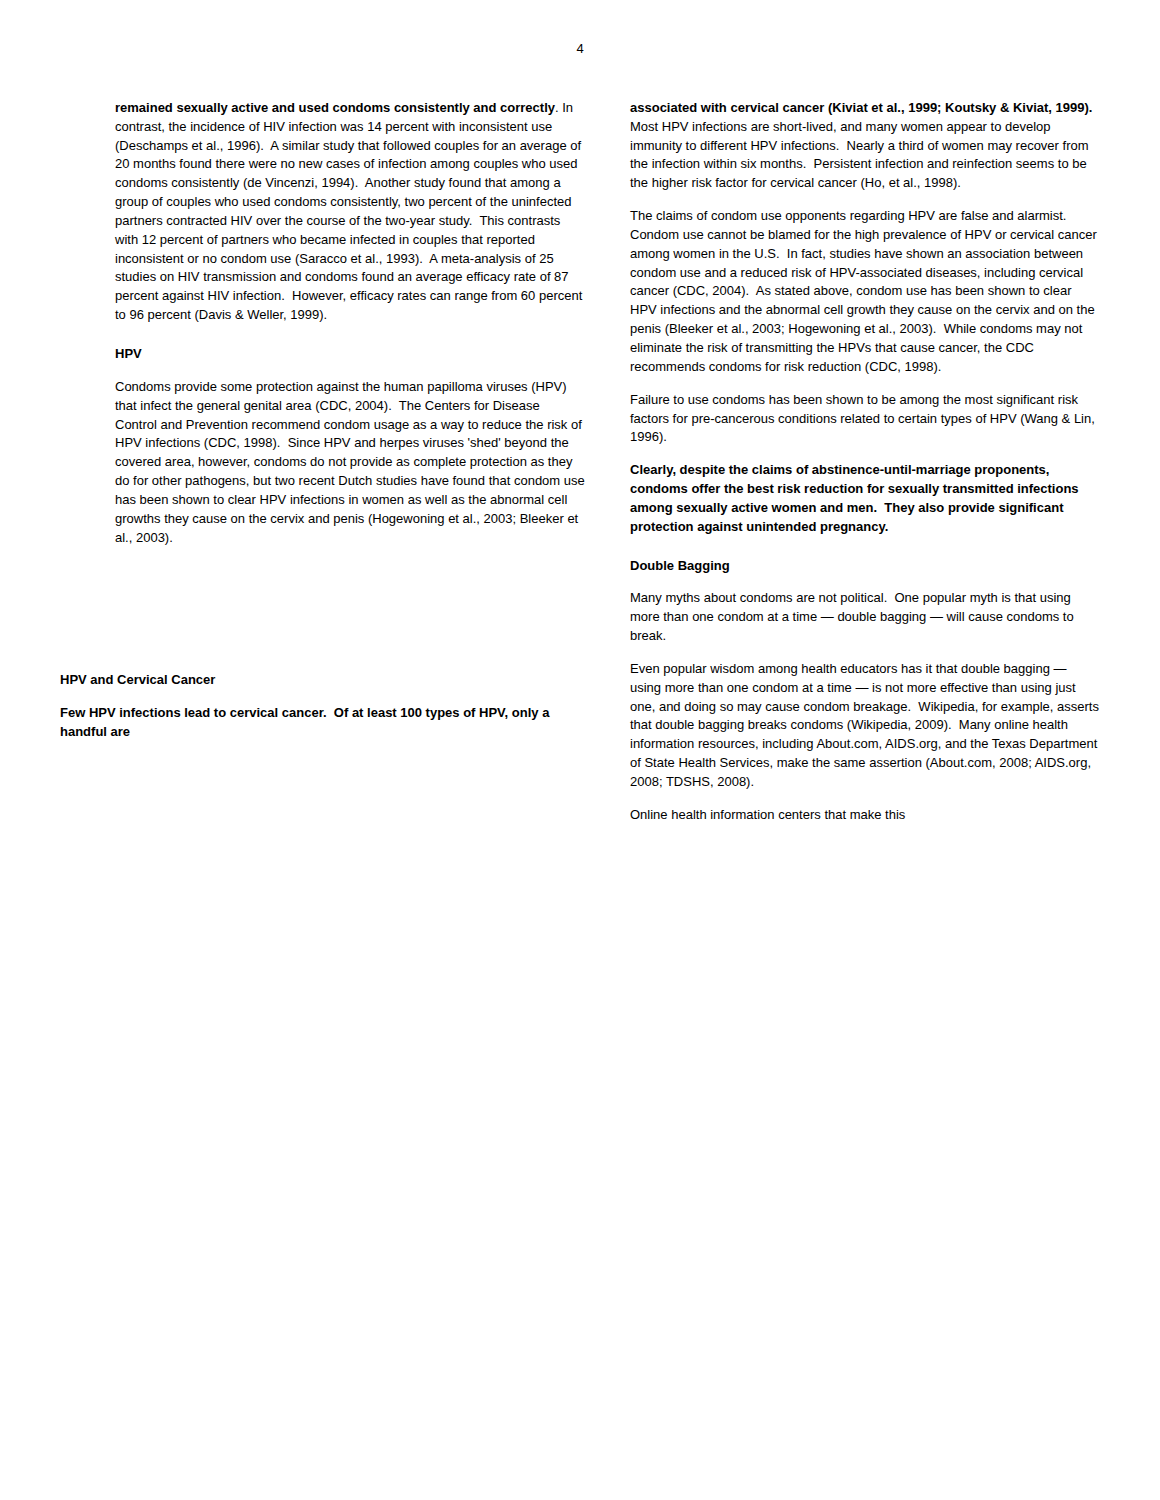4
remained sexually active and used condoms consistently and correctly. In contrast, the incidence of HIV infection was 14 percent with inconsistent use (Deschamps et al., 1996). A similar study that followed couples for an average of 20 months found there were no new cases of infection among couples who used condoms consistently (de Vincenzi, 1994). Another study found that among a group of couples who used condoms consistently, two percent of the uninfected partners contracted HIV over the course of the two-year study. This contrasts with 12 percent of partners who became infected in couples that reported inconsistent or no condom use (Saracco et al., 1993). A meta-analysis of 25 studies on HIV transmission and condoms found an average efficacy rate of 87 percent against HIV infection. However, efficacy rates can range from 60 percent to 96 percent (Davis & Weller, 1999).
HPV
Condoms provide some protection against the human papilloma viruses (HPV) that infect the general genital area (CDC, 2004). The Centers for Disease Control and Prevention recommend condom usage as a way to reduce the risk of HPV infections (CDC, 1998). Since HPV and herpes viruses 'shed' beyond the covered area, however, condoms do not provide as complete protection as they do for other pathogens, but two recent Dutch studies have found that condom use has been shown to clear HPV infections in women as well as the abnormal cell growths they cause on the cervix and penis (Hogewoning et al., 2003; Bleeker et al., 2003).
HPV and Cervical Cancer
Few HPV infections lead to cervical cancer. Of at least 100 types of HPV, only a handful are
associated with cervical cancer (Kiviat et al., 1999; Koutsky & Kiviat, 1999). Most HPV infections are short-lived, and many women appear to develop immunity to different HPV infections. Nearly a third of women may recover from the infection within six months. Persistent infection and reinfection seems to be the higher risk factor for cervical cancer (Ho, et al., 1998).
The claims of condom use opponents regarding HPV are false and alarmist. Condom use cannot be blamed for the high prevalence of HPV or cervical cancer among women in the U.S. In fact, studies have shown an association between condom use and a reduced risk of HPV-associated diseases, including cervical cancer (CDC, 2004). As stated above, condom use has been shown to clear HPV infections and the abnormal cell growth they cause on the cervix and on the penis (Bleeker et al., 2003; Hogewoning et al., 2003). While condoms may not eliminate the risk of transmitting the HPVs that cause cancer, the CDC recommends condoms for risk reduction (CDC, 1998).
Failure to use condoms has been shown to be among the most significant risk factors for pre-cancerous conditions related to certain types of HPV (Wang & Lin, 1996).
Clearly, despite the claims of abstinence-until-marriage proponents, condoms offer the best risk reduction for sexually transmitted infections among sexually active women and men. They also provide significant protection against unintended pregnancy.
Double Bagging
Many myths about condoms are not political. One popular myth is that using more than one condom at a time — double bagging — will cause condoms to break.
Even popular wisdom among health educators has it that double bagging — using more than one condom at a time — is not more effective than using just one, and doing so may cause condom breakage. Wikipedia, for example, asserts that double bagging breaks condoms (Wikipedia, 2009). Many online health information resources, including About.com, AIDS.org, and the Texas Department of State Health Services, make the same assertion (About.com, 2008; AIDS.org, 2008; TDSHS, 2008).
Online health information centers that make this